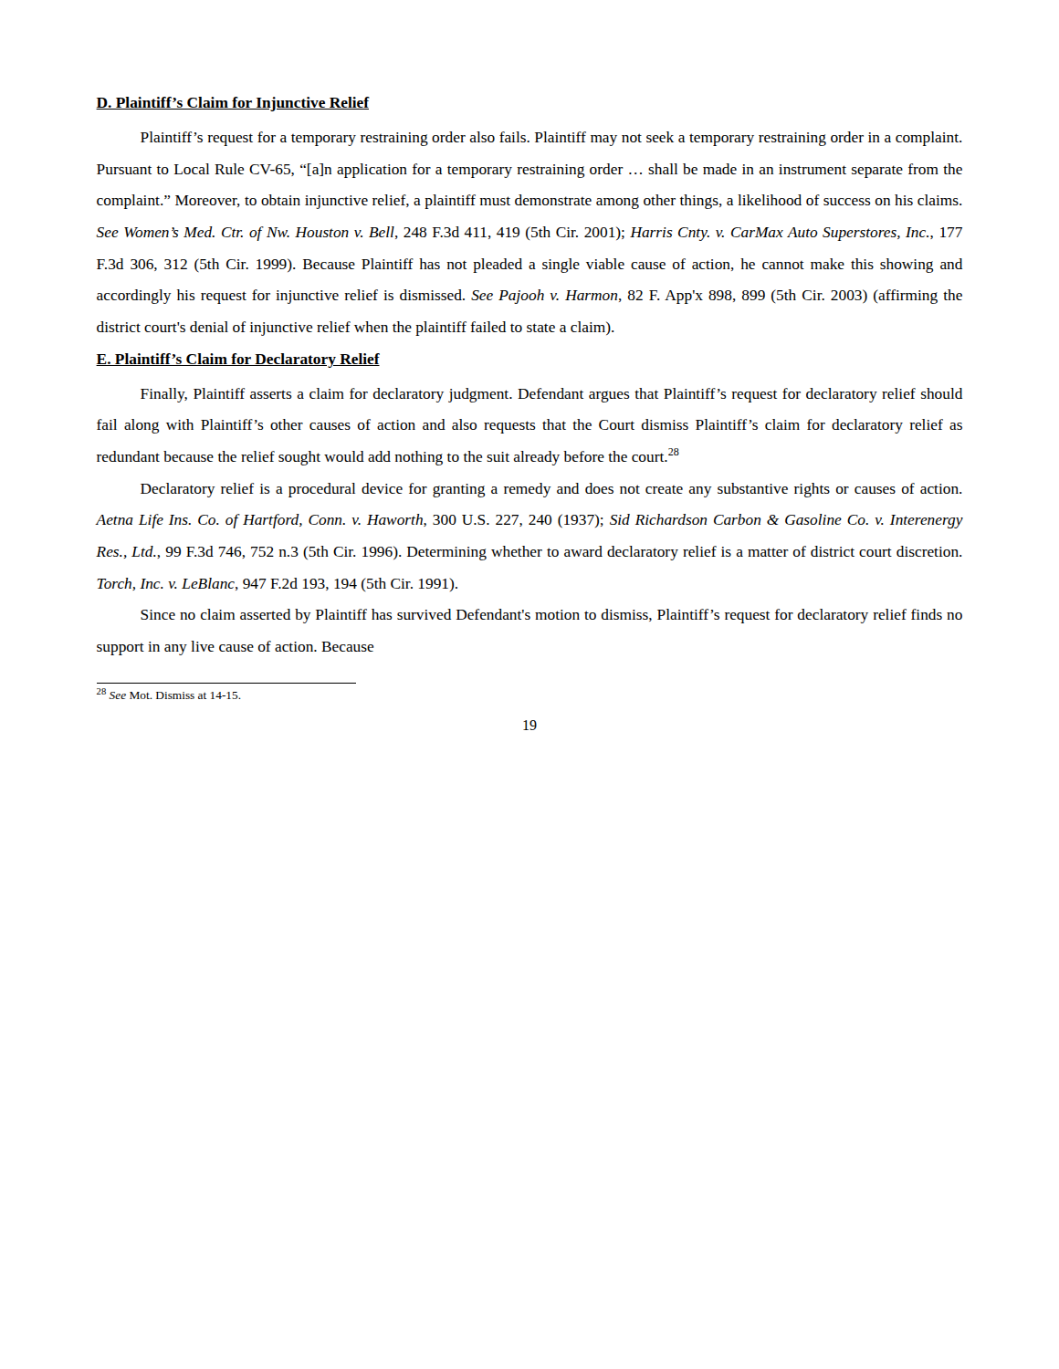D. Plaintiff’s Claim for Injunctive Relief
Plaintiff’s request for a temporary restraining order also fails. Plaintiff may not seek a temporary restraining order in a complaint. Pursuant to Local Rule CV-65, “[a]n application for a temporary restraining order … shall be made in an instrument separate from the complaint.” Moreover, to obtain injunctive relief, a plaintiff must demonstrate among other things, a likelihood of success on his claims. See Women’s Med. Ctr. of Nw. Houston v. Bell, 248 F.3d 411, 419 (5th Cir. 2001); Harris Cnty. v. CarMax Auto Superstores, Inc., 177 F.3d 306, 312 (5th Cir. 1999). Because Plaintiff has not pleaded a single viable cause of action, he cannot make this showing and accordingly his request for injunctive relief is dismissed. See Pajooh v. Harmon, 82 F. App'x 898, 899 (5th Cir. 2003) (affirming the district court's denial of injunctive relief when the plaintiff failed to state a claim).
E. Plaintiff’s Claim for Declaratory Relief
Finally, Plaintiff asserts a claim for declaratory judgment. Defendant argues that Plaintiff’s request for declaratory relief should fail along with Plaintiff’s other causes of action and also requests that the Court dismiss Plaintiff’s claim for declaratory relief as redundant because the relief sought would add nothing to the suit already before the court.28
Declaratory relief is a procedural device for granting a remedy and does not create any substantive rights or causes of action. Aetna Life Ins. Co. of Hartford, Conn. v. Haworth, 300 U.S. 227, 240 (1937); Sid Richardson Carbon & Gasoline Co. v. Interenergy Res., Ltd., 99 F.3d 746, 752 n.3 (5th Cir. 1996). Determining whether to award declaratory relief is a matter of district court discretion. Torch, Inc. v. LeBlanc, 947 F.2d 193, 194 (5th Cir. 1991).
Since no claim asserted by Plaintiff has survived Defendant's motion to dismiss, Plaintiff’s request for declaratory relief finds no support in any live cause of action. Because
28 See Mot. Dismiss at 14-15.
19